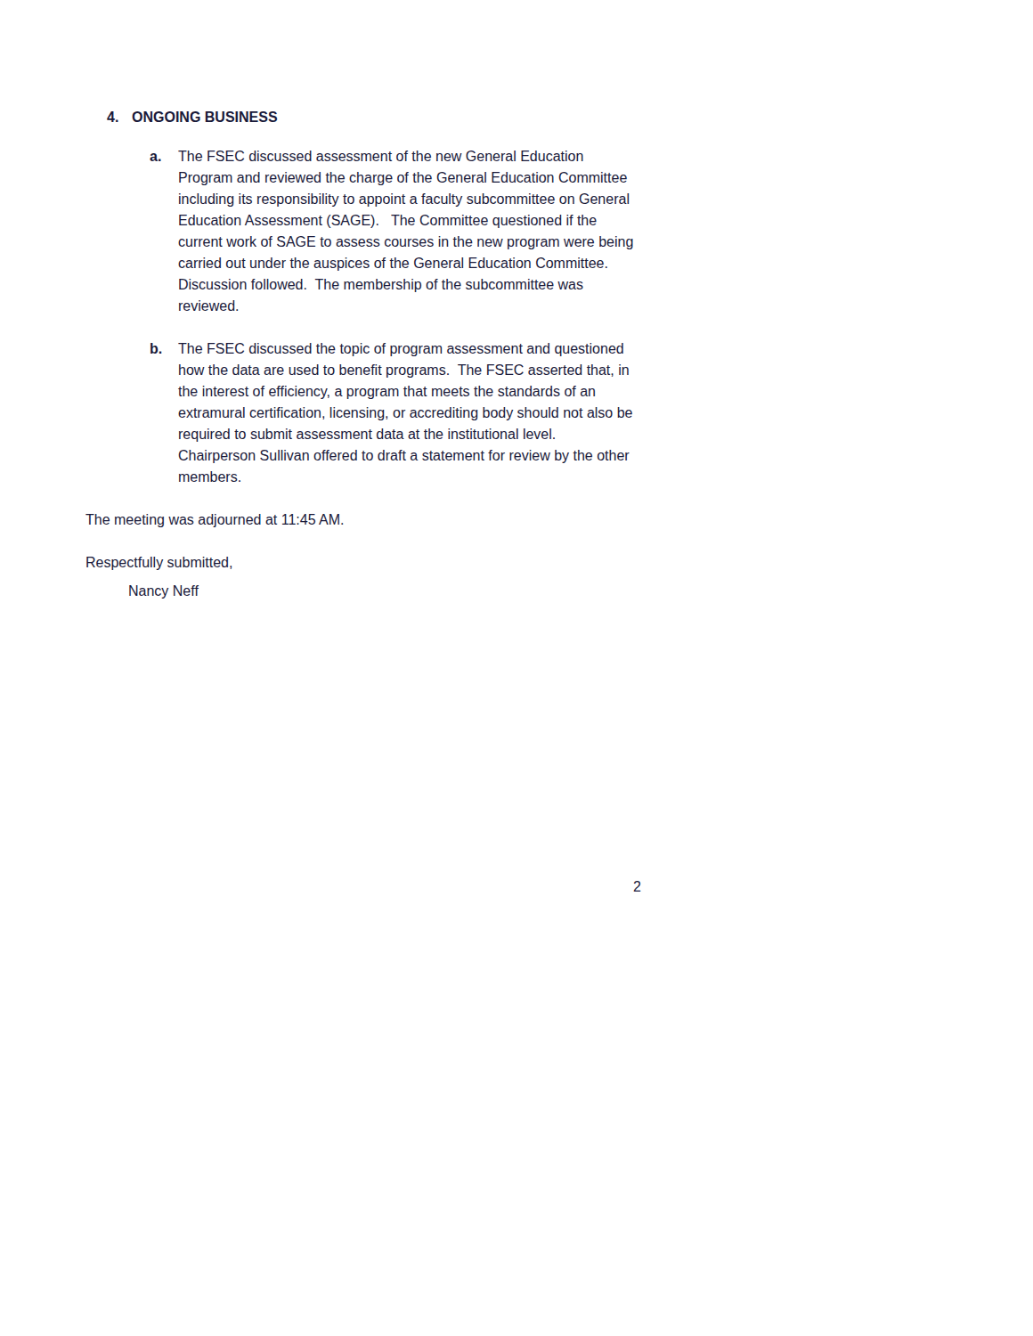ONGOING BUSINESS
The FSEC discussed assessment of the new General Education Program and reviewed the charge of the General Education Committee including its responsibility to appoint a faculty subcommittee on General Education Assessment (SAGE). The Committee questioned if the current work of SAGE to assess courses in the new program were being carried out under the auspices of the General Education Committee. Discussion followed. The membership of the subcommittee was reviewed.
The FSEC discussed the topic of program assessment and questioned how the data are used to benefit programs. The FSEC asserted that, in the interest of efficiency, a program that meets the standards of an extramural certification, licensing, or accrediting body should not also be required to submit assessment data at the institutional level. Chairperson Sullivan offered to draft a statement for review by the other members.
The meeting was adjourned at 11:45 AM.
Respectfully submitted,
Nancy Neff
2